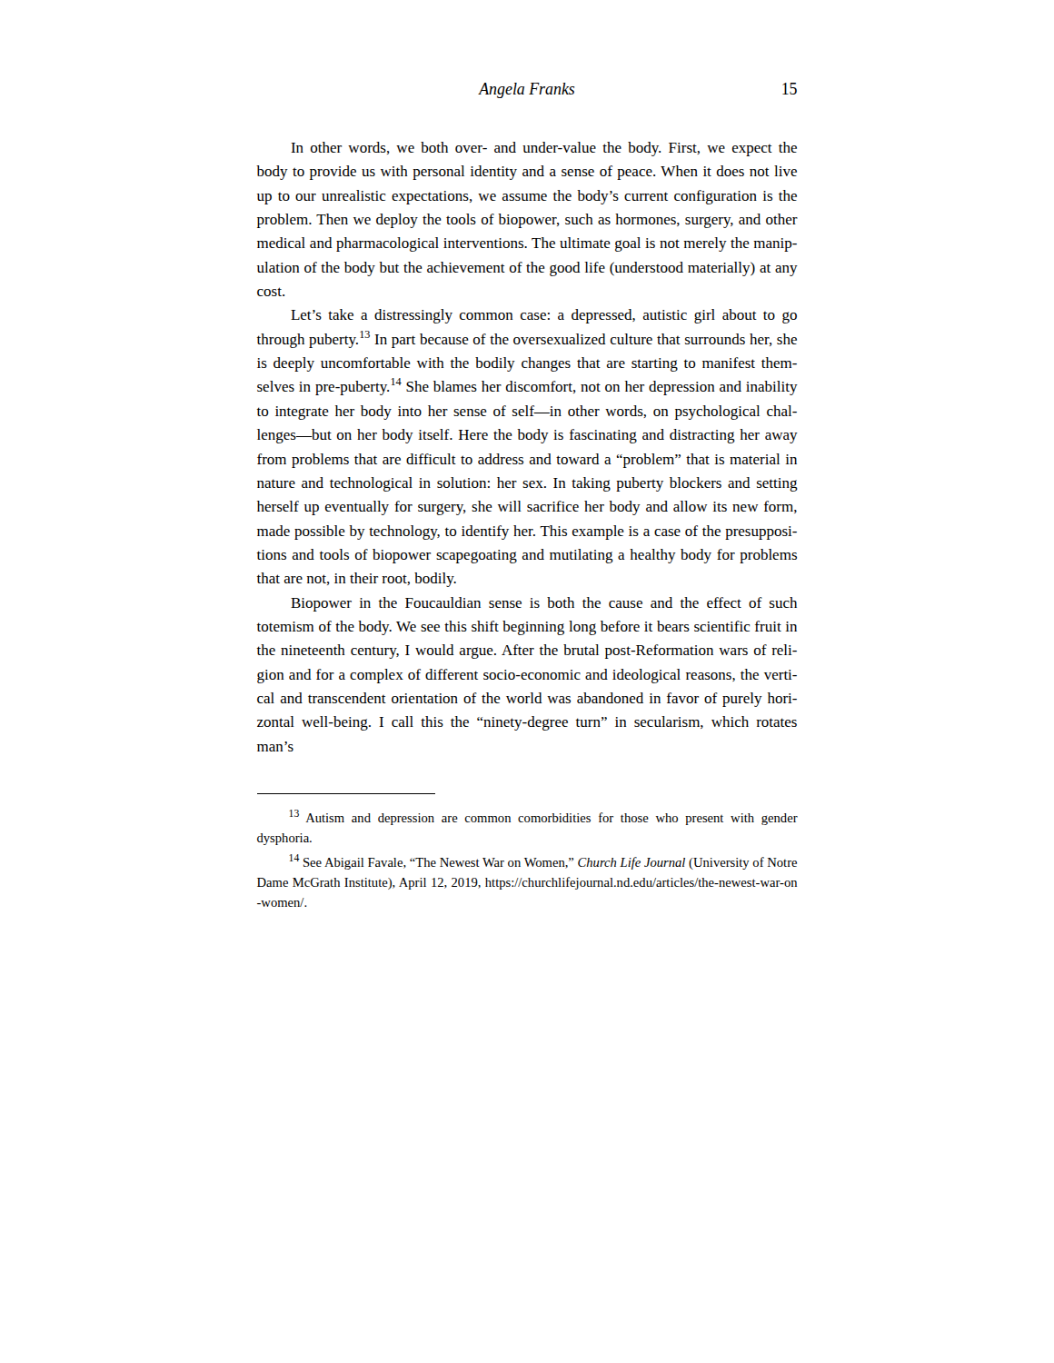Angela Franks 15
In other words, we both over- and under-value the body. First, we expect the body to provide us with personal identity and a sense of peace. When it does not live up to our unrealistic expectations, we assume the body’s current configuration is the problem. Then we deploy the tools of biopower, such as hormones, surgery, and other medical and pharmacological interventions. The ultimate goal is not merely the manipulation of the body but the achievement of the good life (understood materially) at any cost.
Let’s take a distressingly common case: a depressed, autistic girl about to go through puberty.13 In part because of the oversexualized culture that surrounds her, she is deeply uncomfortable with the bodily changes that are starting to manifest themselves in pre-puberty.14 She blames her discomfort, not on her depression and inability to integrate her body into her sense of self—in other words, on psychological challenges—but on her body itself. Here the body is fascinating and distracting her away from problems that are difficult to address and toward a “problem” that is material in nature and technological in solution: her sex. In taking puberty blockers and setting herself up eventually for surgery, she will sacrifice her body and allow its new form, made possible by technology, to identify her. This example is a case of the presuppositions and tools of biopower scapegoating and mutilating a healthy body for problems that are not, in their root, bodily.
Biopower in the Foucauldian sense is both the cause and the effect of such totemism of the body. We see this shift beginning long before it bears scientific fruit in the nineteenth century, I would argue. After the brutal post-Reformation wars of religion and for a complex of different socio-economic and ideological reasons, the vertical and transcendent orientation of the world was abandoned in favor of purely horizontal well-being. I call this the “ninety-degree turn” in secularism, which rotates man’s
13 Autism and depression are common comorbidities for those who present with gender dysphoria.
14 See Abigail Favale, “The Newest War on Women,” Church Life Journal (University of Notre Dame McGrath Institute), April 12, 2019, https://churchlifejournal.nd.edu/articles/the-newest-war-on-women/.